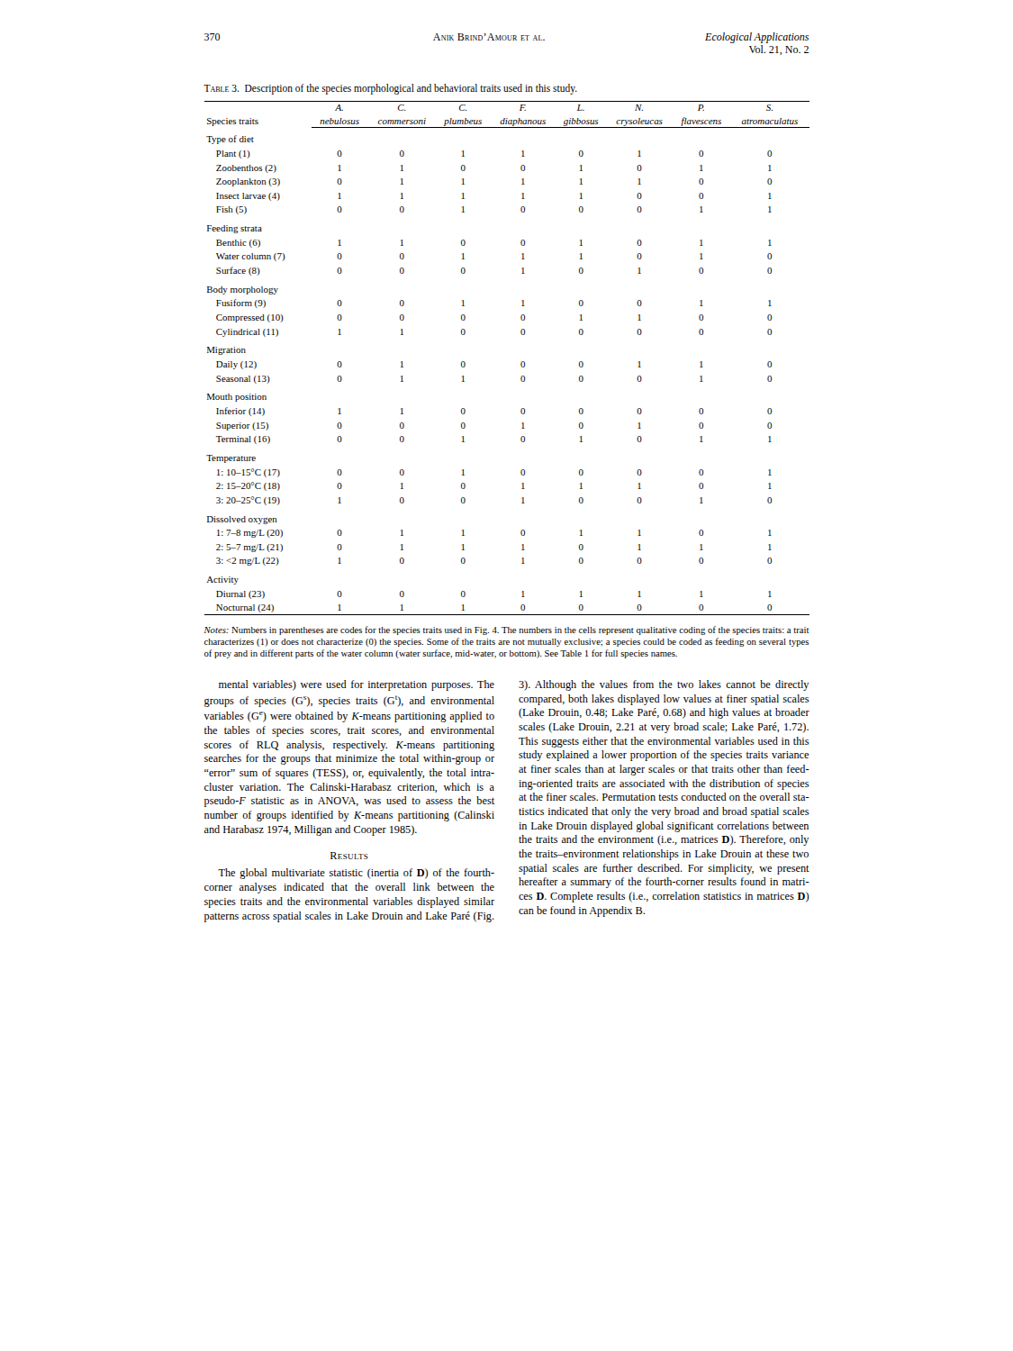370
Anik Brind’Amour et al.
Ecological Applications
Vol. 21, No. 2
Table 3. Description of the species morphological and behavioral traits used in this study.
| Species traits | A. | C. | C. | F. | L. | N. | P. | S. |
| --- | --- | --- | --- | --- | --- | --- | --- | --- |
| nebulosus | commersoni | plumbeus | diaphanous | gibbosus | crysoleucas | flavescens | atromaculatus |
| Type of diet | | | | | | | | |
| Plant (1) | 0 | 0 | 1 | 1 | 0 | 1 | 0 | 0 |
| Zoobenthos (2) | 1 | 1 | 0 | 0 | 1 | 0 | 1 | 1 |
| Zooplankton (3) | 0 | 1 | 1 | 1 | 1 | 1 | 0 | 0 |
| Insect larvae (4) | 1 | 1 | 1 | 1 | 1 | 0 | 0 | 1 |
| Fish (5) | 0 | 0 | 1 | 0 | 0 | 0 | 1 | 1 |
| Feeding strata | | | | | | | | |
| Benthic (6) | 1 | 1 | 0 | 0 | 1 | 0 | 1 | 1 |
| Water column (7) | 0 | 0 | 1 | 1 | 1 | 0 | 1 | 0 |
| Surface (8) | 0 | 0 | 0 | 1 | 0 | 1 | 0 | 0 |
| Body morphology | | | | | | | | |
| Fusiform (9) | 0 | 0 | 1 | 1 | 0 | 0 | 1 | 1 |
| Compressed (10) | 0 | 0 | 0 | 0 | 1 | 1 | 0 | 0 |
| Cylindrical (11) | 1 | 1 | 0 | 0 | 0 | 0 | 0 | 0 |
| Migration | | | | | | | | |
| Daily (12) | 0 | 1 | 0 | 0 | 0 | 1 | 1 | 0 |
| Seasonal (13) | 0 | 1 | 1 | 0 | 0 | 0 | 1 | 0 |
| Mouth position | | | | | | | | |
| Inferior (14) | 1 | 1 | 0 | 0 | 0 | 0 | 0 | 0 |
| Superior (15) | 0 | 0 | 0 | 1 | 0 | 1 | 0 | 0 |
| Terminal (16) | 0 | 0 | 1 | 0 | 1 | 0 | 1 | 1 |
| Temperature | | | | | | | | |
| 1: 10–15°C (17) | 0 | 0 | 1 | 0 | 0 | 0 | 0 | 1 |
| 2: 15–20°C (18) | 0 | 1 | 0 | 1 | 1 | 1 | 0 | 1 |
| 3: 20–25°C (19) | 1 | 0 | 0 | 1 | 0 | 0 | 1 | 0 |
| Dissolved oxygen | | | | | | | | |
| 1: 7–8 mg/L (20) | 0 | 1 | 1 | 0 | 1 | 1 | 0 | 1 |
| 2: 5–7 mg/L (21) | 0 | 1 | 1 | 1 | 0 | 1 | 1 | 1 |
| 3: <2 mg/L (22) | 1 | 0 | 0 | 1 | 0 | 0 | 0 | 0 |
| Activity | | | | | | | | |
| Diurnal (23) | 0 | 0 | 0 | 1 | 1 | 1 | 1 | 1 |
| Nocturnal (24) | 1 | 1 | 1 | 0 | 0 | 0 | 0 | 0 |
Notes: Numbers in parentheses are codes for the species traits used in Fig. 4. The numbers in the cells represent qualitative coding of the species traits: a trait characterizes (1) or does not characterize (0) the species. Some of the traits are not mutually exclusive; a species could be coded as feeding on several types of prey and in different parts of the water column (water surface, mid-water, or bottom). See Table 1 for full species names.
mental variables) were used for interpretation purposes. The groups of species (Gs), species traits (Gt), and environmental variables (Ge) were obtained by K-means partitioning applied to the tables of species scores, trait scores, and environmental scores of RLQ analysis, respectively. K-means partitioning searches for the groups that minimize the total within-group or “error” sum of squares (TESS), or, equivalently, the total intra-cluster variation. The Calinski-Harabasz criterion, which is a pseudo-F statistic as in ANOVA, was used to assess the best number of groups identified by K-means partitioning (Calinski and Harabasz 1974, Milligan and Cooper 1985).
Results
The global multivariate statistic (inertia of D) of the fourth-corner analyses indicated that the overall link between the species traits and the environmental variables displayed similar patterns across spatial scales in Lake Drouin and Lake Paré (Fig. 3). Although the values from the two lakes cannot be directly compared, both lakes displayed low values at finer spatial scales (Lake Drouin, 0.48; Lake Paré, 0.68) and high values at broader scales (Lake Drouin, 2.21 at very broad scale; Lake Paré, 1.72). This suggests either that the environmental variables used in this study explained a lower proportion of the species traits variance at finer scales than at larger scales or that traits other than feeding-oriented traits are associated with the distribution of species at the finer scales. Permutation tests conducted on the overall statistics indicated that only the very broad and broad spatial scales in Lake Drouin displayed global significant correlations between the traits and the environment (i.e., matrices D). Therefore, only the traits–environment relationships in Lake Drouin at these two spatial scales are further described. For simplicity, we present hereafter a summary of the fourth-corner results found in matrices D. Complete results (i.e., correlation statistics in matrices D) can be found in Appendix B.